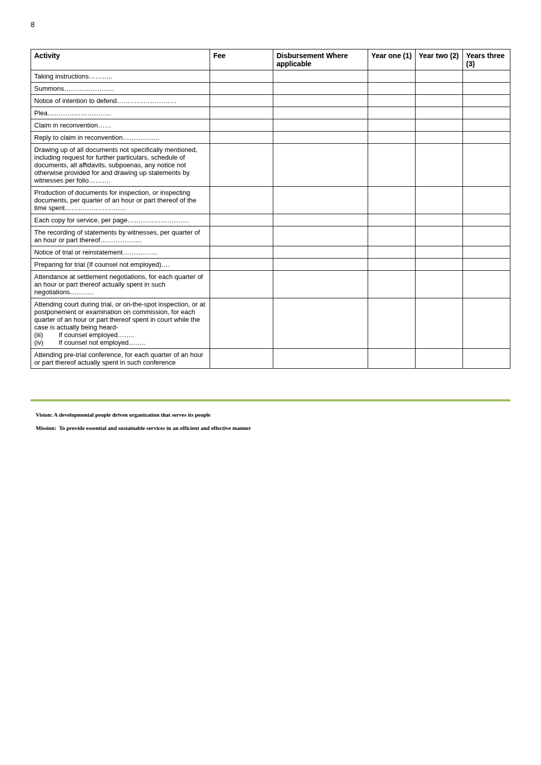8
| Activity | Fee | Disbursement Where applicable | Year one (1) | Year two (2) | Years three (3) |
| --- | --- | --- | --- | --- | --- |
| Taking instructions……….. | | | | | |
| Summons………………….. | | | | | |
| Notice of intention to defend……………………… | | | | | |
| Plea……………………….. | | | | | |
| Claim in reconvention…… | | | | | |
| Reply to claim in reconvention…………….. | | | | | |
| Drawing up of all documents not specifically mentioned, including request for further particulars, schedule of documents, all affidavits, subpoenas, any notice not otherwise provided for and drawing up statements by witnesses per folio………. | | | | | |
| Production of documents for inspection, or inspecting documents, per quarter of an hour or part thereof of the time spent………………………. | | | | | |
| Each copy for service, per page………………………. | | | | | |
| The recording of statements by witnesses, per quarter of an hour or part thereof………………. | | | | | |
| Notice of trial or reinstatement……………. | | | | | |
| Preparing for trial (If counsel not employed)…. | | | | | |
| Attendance at settlement negotiations, for each quarter of an hour or part thereof actually spent in such negotiations……….. | | | | | |
| Attending court during trial, or on-the-spot inspection, or at postponement or examination on commission, for each quarter of an hour or part thereof spent in court while the case is actually being heard- (iii) If counsel employed…….. (iv) If counsel not employed…….. | | | | | |
| Attending pre-trial conference, for each quarter of an hour or part thereof actually spent in such conference | | | | | |
Vision: A developmental people driven organization that serves its people
Mission: To provide essential and sustainable services in an efficient and effective manner